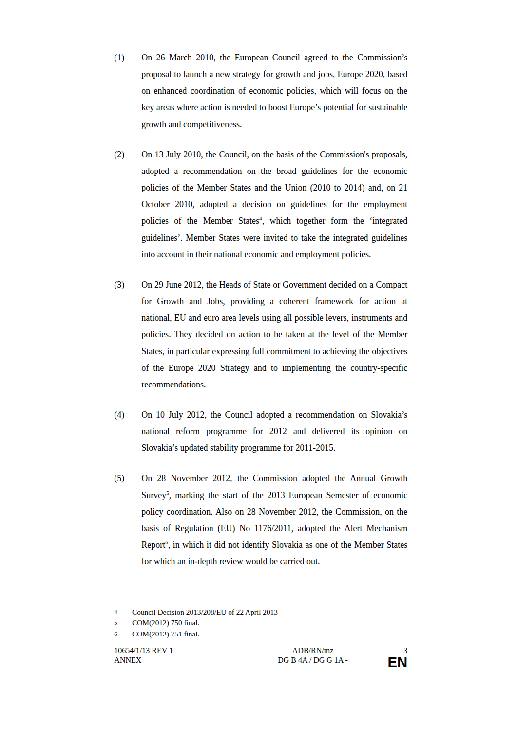(1) On 26 March 2010, the European Council agreed to the Commission’s proposal to launch a new strategy for growth and jobs, Europe 2020, based on enhanced coordination of economic policies, which will focus on the key areas where action is needed to boost Europe’s potential for sustainable growth and competitiveness.
(2) On 13 July 2010, the Council, on the basis of the Commission's proposals, adopted a recommendation on the broad guidelines for the economic policies of the Member States and the Union (2010 to 2014) and, on 21 October 2010, adopted a decision on guidelines for the employment policies of the Member States4, which together form the ‘integrated guidelines’. Member States were invited to take the integrated guidelines into account in their national economic and employment policies.
(3) On 29 June 2012, the Heads of State or Government decided on a Compact for Growth and Jobs, providing a coherent framework for action at national, EU and euro area levels using all possible levers, instruments and policies. They decided on action to be taken at the level of the Member States, in particular expressing full commitment to achieving the objectives of the Europe 2020 Strategy and to implementing the country-specific recommendations.
(4) On 10 July 2012, the Council adopted a recommendation on Slovakia’s national reform programme for 2012 and delivered its opinion on Slovakia’s updated stability programme for 2011-2015.
(5) On 28 November 2012, the Commission adopted the Annual Growth Survey5, marking the start of the 2013 European Semester of economic policy coordination. Also on 28 November 2012, the Commission, on the basis of Regulation (EU) No 1176/2011, adopted the Alert Mechanism Report6, in which it did not identify Slovakia as one of the Member States for which an in-depth review would be carried out.
| 4 | Council Decision 2013/208/EU of 22 April 2013 |
| 5 | COM(2012) 750 final. |
| 6 | COM(2012) 751 final. |
10654/1/13 REV 1
ADB/RN/mz
3
ANNEX
DG B 4A / DG G 1A -
EN